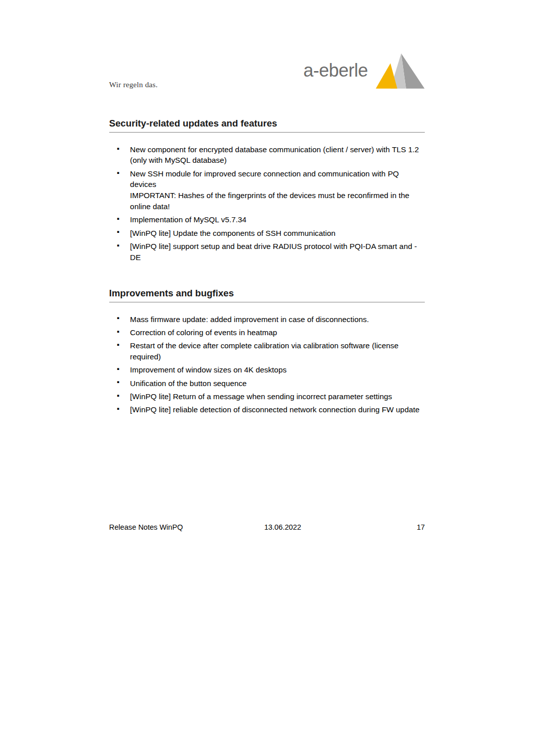Wir regeln das.
a-eberle
Security-related updates and features
New component for encrypted database communication (client / server) with TLS 1.2 (only with MySQL database)
New SSH module for improved secure connection and communication with PQ devicesIMPORTANT: Hashes of the fingerprints of the devices must be reconfirmed in the online data!
Implementation of MySQL v5.7.34
[WinPQ lite] Update the components of SSH communication
[WinPQ lite] support setup and beat drive RADIUS protocol with PQI-DA smart and -DE
Improvements and bugfixes
Mass firmware update: added improvement in case of disconnections.
Correction of coloring of events in heatmap
Restart of the device after complete calibration via calibration software (license required)
Improvement of window sizes on 4K desktops
Unification of the button sequence
[WinPQ lite] Return of a message when sending incorrect parameter settings
[WinPQ lite] reliable detection of disconnected network connection during FW update
Release Notes WinPQ
13.06.2022
17